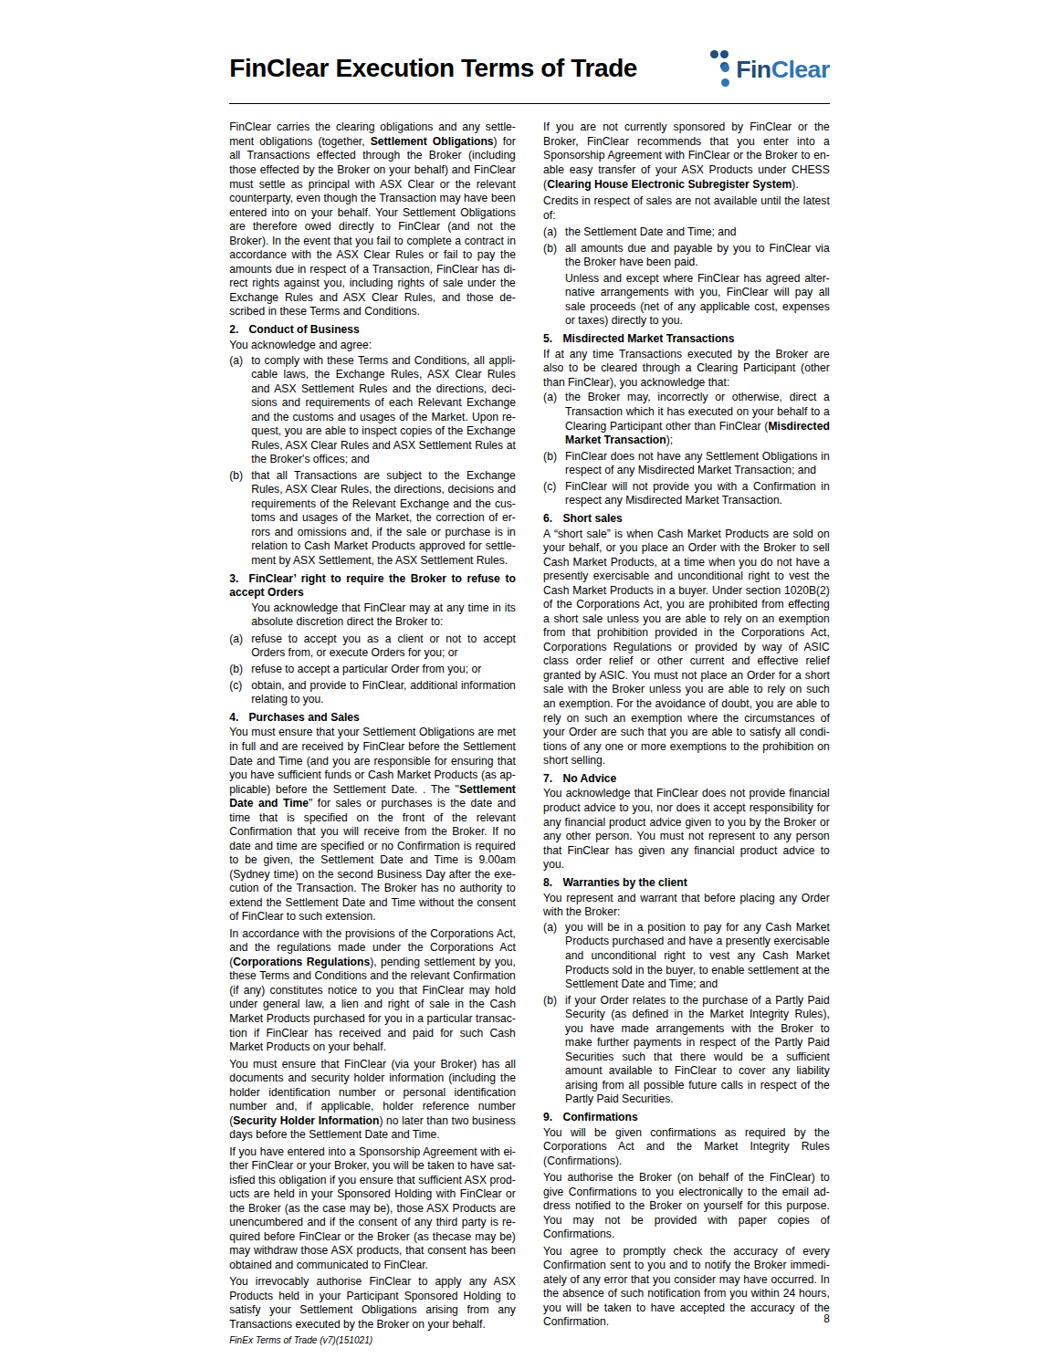Fin Clear
FinClear Execution Terms of Trade
FinClear carries the clearing obligations and any settlement obligations (together, Settlement Obligations) for all Transactions effected through the Broker (including those effected by the Broker on your behalf) and FinClear must settle as principal with ASX Clear or the relevant counterparty, even though the Transaction may have been entered into on your behalf. Your Settlement Obligations are therefore owed directly to FinClear (and not the Broker). In the event that you fail to complete a contract in accordance with the ASX Clear Rules or fail to pay the amounts due in respect of a Transaction, FinClear has direct rights against you, including rights of sale under the Exchange Rules and ASX Clear Rules, and those described in these Terms and Conditions.
2. Conduct of Business
You acknowledge and agree:
(a) to comply with these Terms and Conditions, all applicable laws, the Exchange Rules, ASX Clear Rules and ASX Settlement Rules and the directions, decisions and requirements of each Relevant Exchange and the customs and usages of the Market. Upon request, you are able to inspect copies of the Exchange Rules, ASX Clear Rules and ASX Settlement Rules at the Broker's offices; and
(b) that all Transactions are subject to the Exchange Rules, ASX Clear Rules, the directions, decisions and requirements of the Relevant Exchange and the customs and usages of the Market, the correction of errors and omissions and, if the sale or purchase is in relation to Cash Market Products approved for settlement by ASX Settlement, the ASX Settlement Rules.
3. FinClear’ right to require the Broker to refuse to accept Orders
You acknowledge that FinClear may at any time in its absolute discretion direct the Broker to:
(a) refuse to accept you as a client or not to accept Orders from, or execute Orders for you; or
(b) refuse to accept a particular Order from you; or
(c) obtain, and provide to FinClear, additional information relating to you.
4. Purchases and Sales
You must ensure that your Settlement Obligations are met in full and are received by FinClear before the Settlement Date and Time (and you are responsible for ensuring that you have sufficient funds or Cash Market Products (as applicable) before the Settlement Date. . The "Settlement Date and Time" for sales or purchases is the date and time that is specified on the front of the relevant Confirmation that you will receive from the Broker. If no date and time are specified or no Confirmation is required to be given, the Settlement Date and Time is 9.00am (Sydney time) on the second Business Day after the execution of the Transaction. The Broker has no authority to extend the Settlement Date and Time without the consent of FinClear to such extension.
In accordance with the provisions of the Corporations Act, and the regulations made under the Corporations Act (Corporations Regulations), pending settlement by you, these Terms and Conditions and the relevant Confirmation (if any) constitutes notice to you that FinClear may hold under general law, a lien and right of sale in the Cash Market Products purchased for you in a particular transaction if FinClear has received and paid for such Cash Market Products on your behalf.
You must ensure that FinClear (via your Broker) has all documents and security holder information (including the holder identification number or personal identification number and, if applicable, holder reference number (Security Holder Information) no later than two business days before the Settlement Date and Time.
If you have entered into a Sponsorship Agreement with either FinClear or your Broker, you will be taken to have satisfied this obligation if you ensure that sufficient ASX products are held in your Sponsored Holding with FinClear or the Broker (as the case may be), those ASX Products are unencumbered and if the consent of any third party is required before FinClear or the Broker (as thecase may be) may withdraw those ASX products, that consent has been obtained and communicated to FinClear.
You irrevocably authorise FinClear to apply any ASX Products held in your Participant Sponsored Holding to satisfy your Settlement Obligations arising from any Transactions executed by the Broker on your behalf.
If you are not currently sponsored by FinClear or the Broker, FinClear recommends that you enter into a Sponsorship Agreement with FinClear or the Broker to enable easy transfer of your ASX Products under CHESS (Clearing House Electronic Subregister System).
Credits in respect of sales are not available until the latest of:
(a) the Settlement Date and Time; and
(b) all amounts due and payable by you to FinClear via the Broker have been paid.
Unless and except where FinClear has agreed alternative arrangements with you, FinClear will pay all sale proceeds (net of any applicable cost, expenses or taxes) directly to you.
5. Misdirected Market Transactions
If at any time Transactions executed by the Broker are also to be cleared through a Clearing Participant (other than FinClear), you acknowledge that:
(a) the Broker may, incorrectly or otherwise, direct a Transaction which it has executed on your behalf to a Clearing Participant other than FinClear (Misdirected Market Transaction);
(b) FinClear does not have any Settlement Obligations in respect of any Misdirected Market Transaction; and
(c) FinClear will not provide you with a Confirmation in respect any Misdirected Market Transaction.
6. Short sales
A “short sale” is when Cash Market Products are sold on your behalf, or you place an Order with the Broker to sell Cash Market Products, at a time when you do not have a presently exercisable and unconditional right to vest the Cash Market Products in a buyer. Under section 1020B(2) of the Corporations Act, you are prohibited from effecting a short sale unless you are able to rely on an exemption from that prohibition provided in the Corporations Act, Corporations Regulations or provided by way of ASIC class order relief or other current and effective relief granted by ASIC. You must not place an Order for a short sale with the Broker unless you are able to rely on such an exemption. For the avoidance of doubt, you are able to rely on such an exemption where the circumstances of your Order are such that you are able to satisfy all conditions of any one or more exemptions to the prohibition on short selling.
7. No Advice
You acknowledge that FinClear does not provide financial product advice to you, nor does it accept responsibility for any financial product advice given to you by the Broker or any other person. You must not represent to any person that FinClear has given any financial product advice to you.
8. Warranties by the client
You represent and warrant that before placing any Order with the Broker:
(a) you will be in a position to pay for any Cash Market Products purchased and have a presently exercisable and unconditional right to vest any Cash Market Products sold in the buyer, to enable settlement at the Settlement Date and Time; and
(b) if your Order relates to the purchase of a Partly Paid Security (as defined in the Market Integrity Rules), you have made arrangements with the Broker to make further payments in respect of the Partly Paid Securities such that there would be a sufficient amount available to FinClear to cover any liability arising from all possible future calls in respect of the Partly Paid Securities.
9. Confirmations
You will be given confirmations as required by the Corporations Act and the Market Integrity Rules (Confirmations).
You authorise the Broker (on behalf of the FinClear) to give Confirmations to you electronically to the email address notified to the Broker on yourself for this purpose. You may not be provided with paper copies of Confirmations.
You agree to promptly check the accuracy of every Confirmation sent to you and to notify the Broker immediately of any error that you consider may have occurred. In the absence of such notification from you within 24 hours, you will be taken to have accepted the accuracy of the Confirmation.
FinEx Terms of Trade (v7)(151021)
8